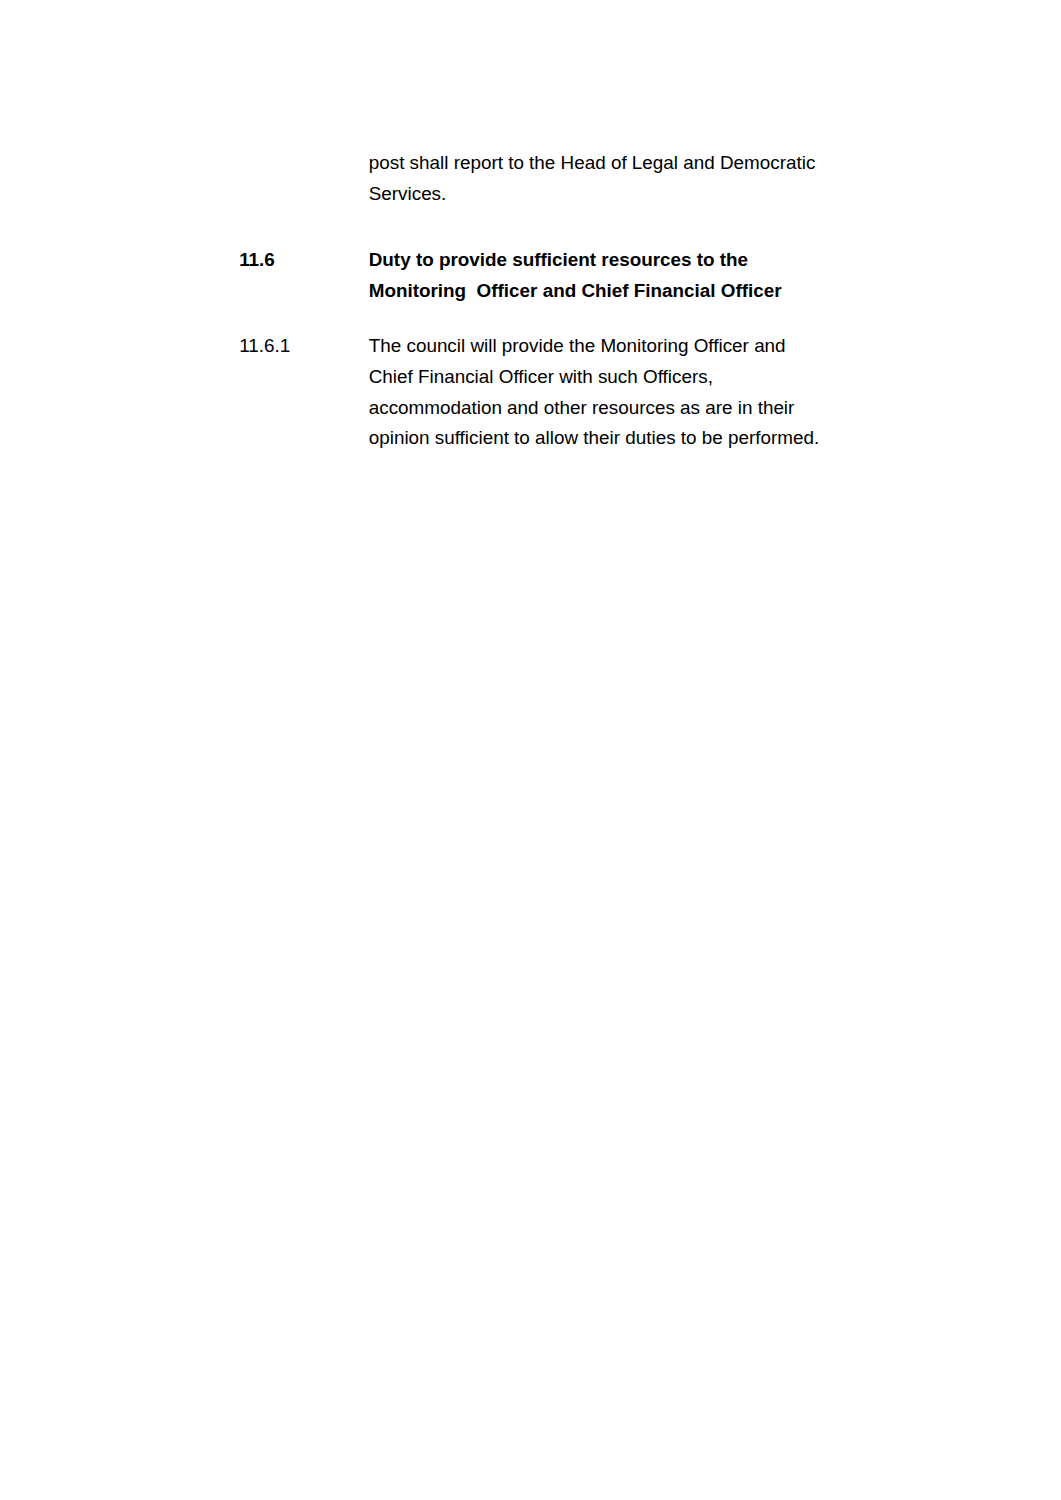post shall report to the Head of Legal and Democratic Services.
11.6
Duty to provide sufficient resources to the Monitoring Officer and Chief Financial Officer
11.6.1
The council will provide the Monitoring Officer and Chief Financial Officer with such Officers, accommodation and other resources as are in their opinion sufficient to allow their duties to be performed.